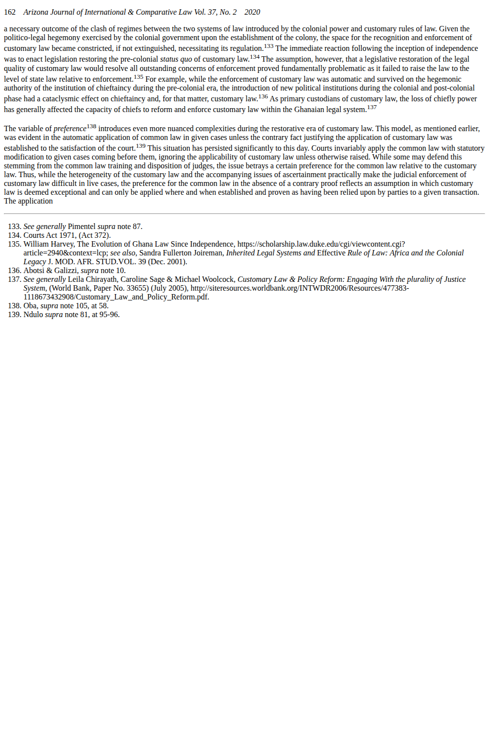162 Arizona Journal of International & Comparative Law Vol. 37, No. 2 2020
a necessary outcome of the clash of regimes between the two systems of law introduced by the colonial power and customary rules of law. Given the politico-legal hegemony exercised by the colonial government upon the establishment of the colony, the space for the recognition and enforcement of customary law became constricted, if not extinguished, necessitating its regulation.133 The immediate reaction following the inception of independence was to enact legislation restoring the pre-colonial status quo of customary law.134 The assumption, however, that a legislative restoration of the legal quality of customary law would resolve all outstanding concerns of enforcement proved fundamentally problematic as it failed to raise the law to the level of state law relative to enforcement.135 For example, while the enforcement of customary law was automatic and survived on the hegemonic authority of the institution of chieftaincy during the pre-colonial era, the introduction of new political institutions during the colonial and post-colonial phase had a cataclysmic effect on chieftaincy and, for that matter, customary law.136 As primary custodians of customary law, the loss of chiefly power has generally affected the capacity of chiefs to reform and enforce customary law within the Ghanaian legal system.137
The variable of preference138 introduces even more nuanced complexities during the restorative era of customary law. This model, as mentioned earlier, was evident in the automatic application of common law in given cases unless the contrary fact justifying the application of customary law was established to the satisfaction of the court.139 This situation has persisted significantly to this day. Courts invariably apply the common law with statutory modification to given cases coming before them, ignoring the applicability of customary law unless otherwise raised. While some may defend this stemming from the common law training and disposition of judges, the issue betrays a certain preference for the common law relative to the customary law. Thus, while the heterogeneity of the customary law and the accompanying issues of ascertainment practically make the judicial enforcement of customary law difficult in live cases, the preference for the common law in the absence of a contrary proof reflects an assumption in which customary law is deemed exceptional and can only be applied where and when established and proven as having been relied upon by parties to a given transaction. The application
See generally Pimentel supra note 87.
Courts Act 1971, (Act 372).
William Harvey, The Evolution of Ghana Law Since Independence, https://scholarship.law.duke.edu/cgi/viewcontent.cgi?article=2940&context=lcp; see also, Sandra Fullerton Joireman, Inherited Legal Systems and Effective Rule of Law: Africa and the Colonial Legacy J. MOD. AFR. STUD.VOL. 39 (Dec. 2001).
Abotsi & Galizzi, supra note 10.
See generally Leila Chirayath, Caroline Sage & Michael Woolcock, Customary Law & Policy Reform: Engaging With the plurality of Justice System, (World Bank, Paper No. 33655) (July 2005), http://siteresources.worldbank.org/INTWDR2006/Resources/477383-1118673432908/Customary_Law_and_Policy_Reform.pdf.
Oba, supra note 105, at 58.
Ndulo supra note 81, at 95-96.